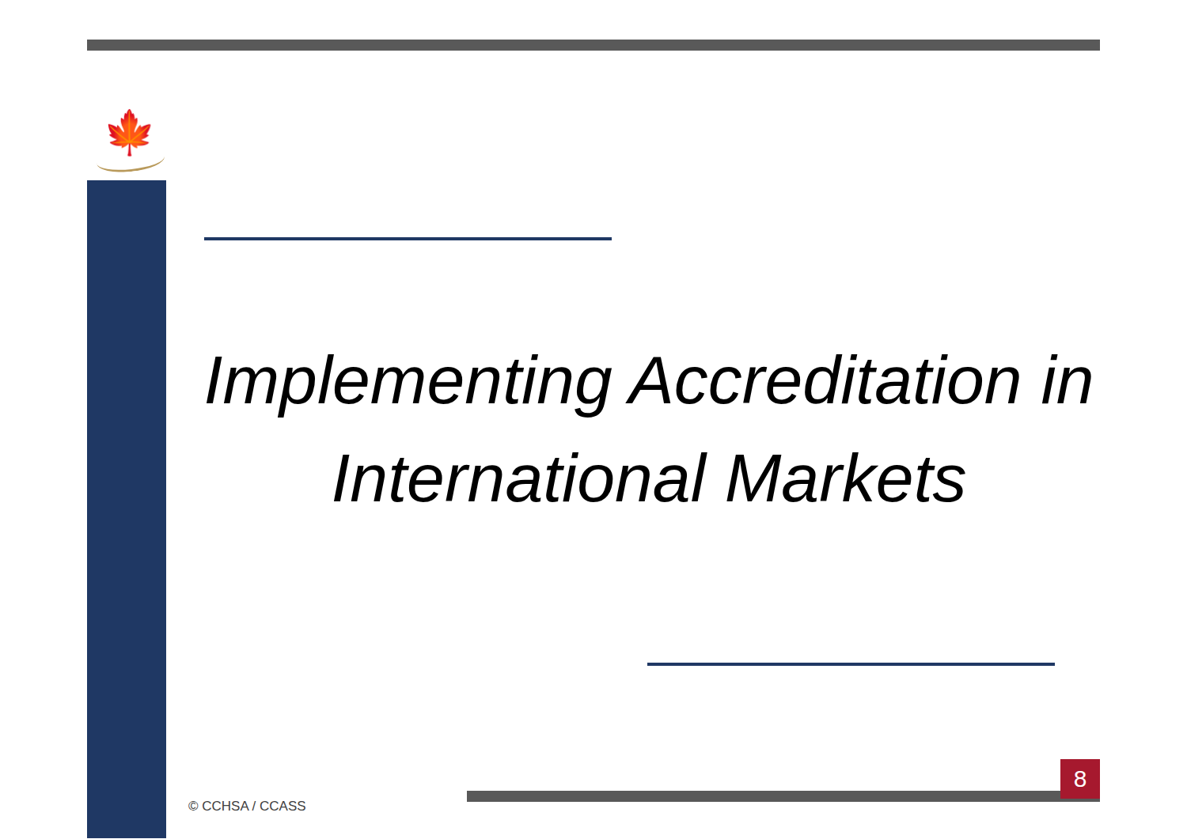🍁
Implementing Accreditation in International Markets
© CCHSA / CCASS
8